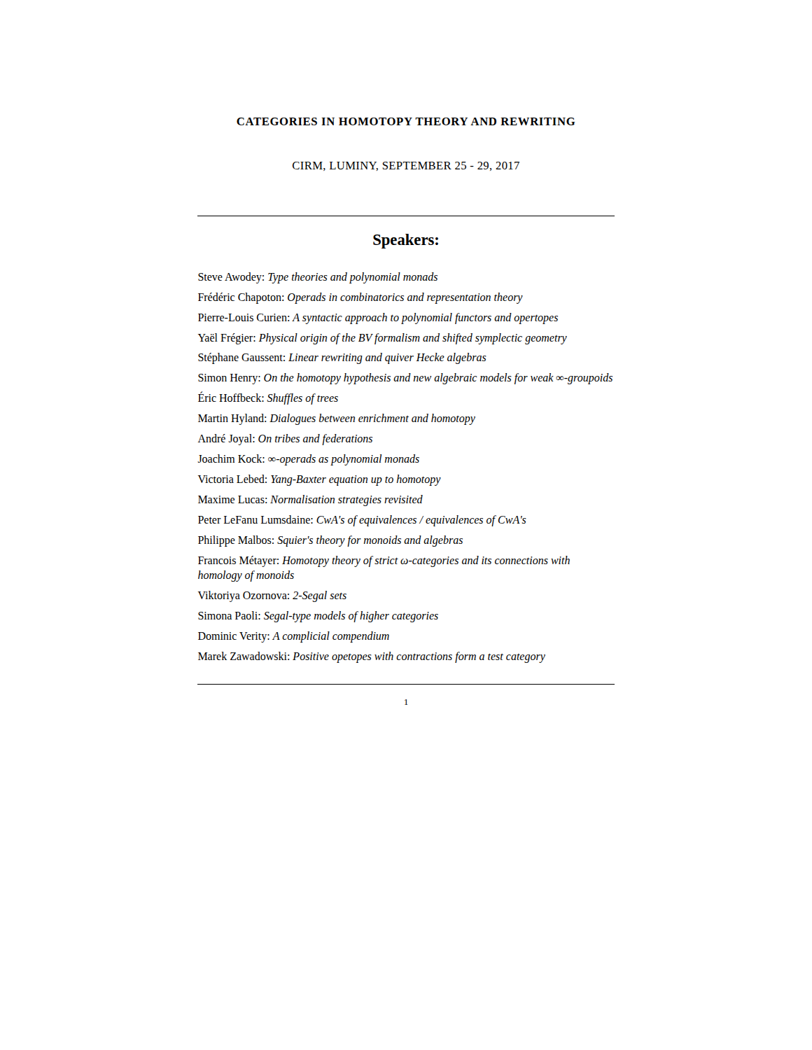Categories in Homotopy Theory and Rewriting
CIRM, Luminy, September 25 - 29, 2017
Speakers:
Steve Awodey: Type theories and polynomial monads
Frédéric Chapoton: Operads in combinatorics and representation theory
Pierre-Louis Curien: A syntactic approach to polynomial functors and opertopes
Yaël Frégier: Physical origin of the BV formalism and shifted symplectic geometry
Stéphane Gaussent: Linear rewriting and quiver Hecke algebras
Simon Henry: On the homotopy hypothesis and new algebraic models for weak ∞-groupoids
Éric Hoffbeck: Shuffles of trees
Martin Hyland: Dialogues between enrichment and homotopy
André Joyal: On tribes and federations
Joachim Kock: ∞-operads as polynomial monads
Victoria Lebed: Yang-Baxter equation up to homotopy
Maxime Lucas: Normalisation strategies revisited
Peter LeFanu Lumsdaine: CwA's of equivalences / equivalences of CwA's
Philippe Malbos: Squier's theory for monoids and algebras
Francois Métayer: Homotopy theory of strict ω-categories and its connections with homology of monoids
Viktoriya Ozornova: 2-Segal sets
Simona Paoli: Segal-type models of higher categories
Dominic Verity: A complicial compendium
Marek Zawadowski: Positive opetopes with contractions form a test category
1